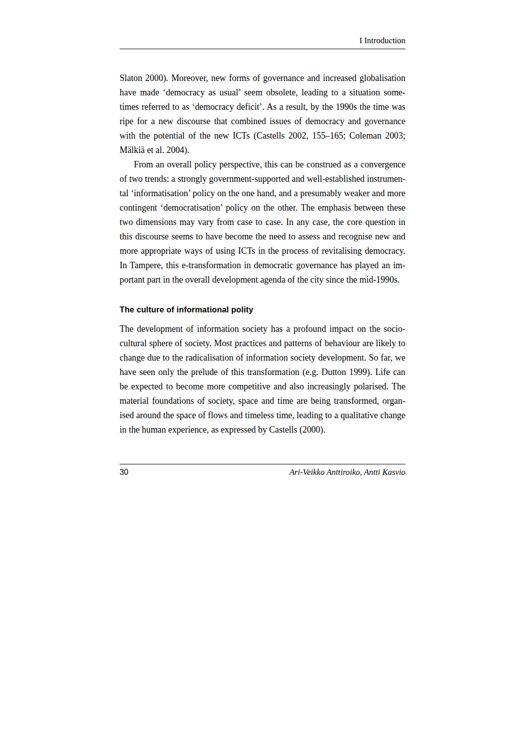I Introduction
Slaton 2000). Moreover, new forms of governance and increased globalisation have made ‘democracy as usual’ seem obsolete, leading to a situation sometimes referred to as ‘democracy deficit’. As a result, by the 1990s the time was ripe for a new discourse that combined issues of democracy and governance with the potential of the new ICTs (Castells 2002, 155–165; Coleman 2003; Mälkiä et al. 2004).
From an overall policy perspective, this can be construed as a convergence of two trends: a strongly government-supported and well-established instrumental ‘informatisation’ policy on the one hand, and a presumably weaker and more contingent ‘democratisation’ policy on the other. The emphasis between these two dimensions may vary from case to case. In any case, the core question in this discourse seems to have become the need to assess and recognise new and more appropriate ways of using ICTs in the process of revitalising democracy. In Tampere, this e-transformation in democratic governance has played an important part in the overall development agenda of the city since the mid-1990s.
The culture of informational polity
The development of information society has a profound impact on the socio-cultural sphere of society. Most practices and patterns of behaviour are likely to change due to the radicalisation of information society development. So far, we have seen only the prelude of this transformation (e.g. Dutton 1999). Life can be expected to become more competitive and also increasingly polarised. The material foundations of society, space and time are being transformed, organised around the space of flows and timeless time, leading to a qualitative change in the human experience, as expressed by Castells (2000).
30 Ari-Veikko Anttiroiko, Antti Kasvio